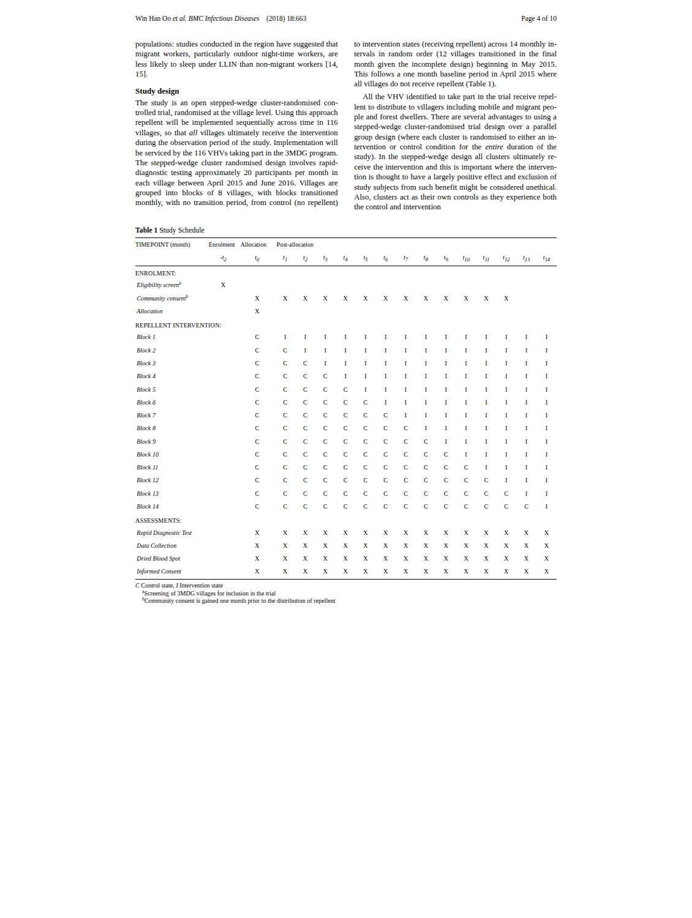Win Han Oo et al. BMC Infectious Diseases (2018) 18:663
Page 4 of 10
populations: studies conducted in the region have suggested that migrant workers, particularly outdoor night-time workers, are less likely to sleep under LLIN than non-migrant workers [14, 15].
Study design
The study is an open stepped-wedge cluster-randomised controlled trial, randomised at the village level. Using this approach repellent will be implemented sequentially across time in 116 villages, so that all villages ultimately receive the intervention during the observation period of the study. Implementation will be serviced by the 116 VHVs taking part in the 3MDG program. The stepped-wedge cluster randomised design involves rapid-diagnostic testing approximately 20 participants per month in each village between April 2015 and June 2016. Villages are grouped into blocks of 8 villages, with blocks transitioned monthly, with no transition period, from control (no repellent) to intervention states (receiving repellent) across 14 monthly intervals in random order (12 villages transitioned in the final month given the incomplete design) beginning in May 2015. This follows a one month baseline period in April 2015 where all villages do not receive repellent (Table 1).
All the VHV identified to take part in the trial receive repellent to distribute to villagers including mobile and migrant people and forest dwellers. There are several advantages to using a stepped-wedge cluster-randomised trial design over a parallel group design (where each cluster is randomised to either an intervention or control condition for the entire duration of the study). In the stepped-wedge design all clusters ultimately receive the intervention and this is important where the intervention is thought to have a largely positive effect and exclusion of study subjects from such benefit might be considered unethical. Also, clusters act as their own controls as they experience both the control and intervention
Table 1 Study Schedule
| TIMEPOINT (month) | Enrolment | Allocation | Post-allocation |
| --- | --- | --- | --- |
| | -t 2 | t 0 | t 1 | t 2 | t 3 | t 4 | t 5 | t 6 | t 7 | t 8 | t 9 | t 10 | t 11 | t 12 | t 13 | t 14 |
| ENROLMENT: |
| Eligibility screen a | X | | | | | | | | | | | | | | | |
| Community consent b | | X | X | X | X | X | X | X | X | X | X | X | X | X | | |
| Allocation | | X | | | | | | | | | | | | | | |
| REPELLENT INTERVENTION: |
| Block 1 | | C | I | I | I | I | I | I | I | I | I | I | I | I | I | I |
| Block 2 | | C | C | I | I | I | I | I | I | I | I | I | I | I | I | I |
| Block 3 | | C | C | C | I | I | I | I | I | I | I | I | I | I | I | I |
| Block 4 | | C | C | C | C | I | I | I | I | I | I | I | I | I | I | I |
| Block 5 | | C | C | C | C | C | I | I | I | I | I | I | I | I | I | I |
| Block 6 | | C | C | C | C | C | C | I | I | I | I | I | I | I | I | I |
| Block 7 | | C | C | C | C | C | C | C | I | I | I | I | I | I | I | I |
| Block 8 | | C | C | C | C | C | C | C | C | I | I | I | I | I | I | I |
| Block 9 | | C | C | C | C | C | C | C | C | C | I | I | I | I | I | I |
| Block 10 | | C | C | C | C | C | C | C | C | C | C | I | I | I | I | I |
| Block 11 | | C | C | C | C | C | C | C | C | C | C | C | I | I | I | I |
| Block 12 | | C | C | C | C | C | C | C | C | C | C | C | C | I | I | I |
| Block 13 | | C | C | C | C | C | C | C | C | C | C | C | C | C | I | I |
| Block 14 | | C | C | C | C | C | C | C | C | C | C | C | C | C | C | I |
| ASSESSMENTS: |
| Rapid Diagnostic Test | | X | X | X | X | X | X | X | X | X | X | X | X | X | X | X |
| Data Collection | | X | X | X | X | X | X | X | X | X | X | X | X | X | X | X |
| Dried Blood Spot | | X | X | X | X | X | X | X | X | X | X | X | X | X | X | X |
| Informed Consent | | X | X | X | X | X | X | X | X | X | X | X | X | X | X | X |
C Control state, I Intervention state
aScreening of 3MDG villages for inclusion in the trial
bCommunity consent is gained one month prior to the distribution of repellent